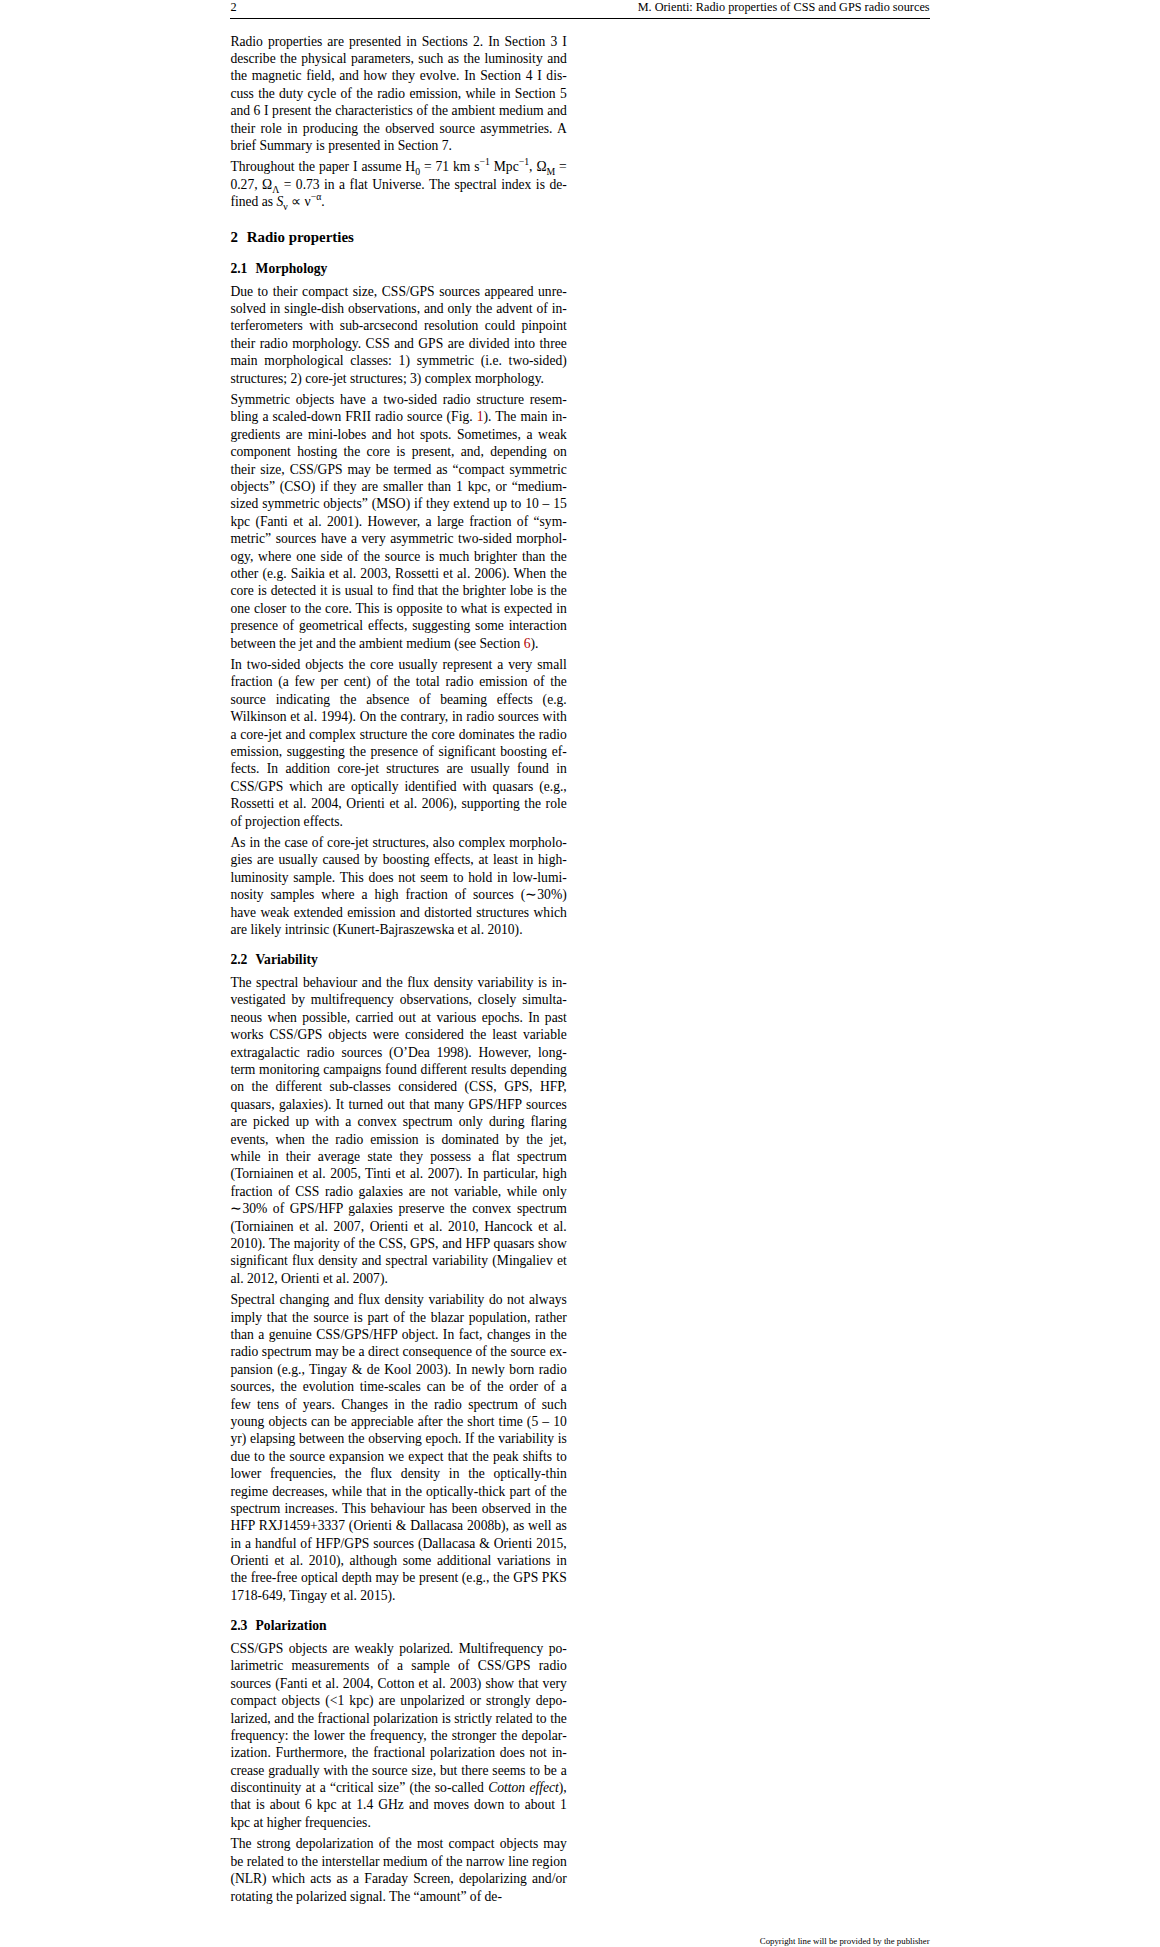2 M. Orienti: Radio properties of CSS and GPS radio sources
Radio properties are presented in Sections 2. In Section 3 I describe the physical parameters, such as the luminosity and the magnetic field, and how they evolve. In Section 4 I discuss the duty cycle of the radio emission, while in Section 5 and 6 I present the characteristics of the ambient medium and their role in producing the observed source asymmetries. A brief Summary is presented in Section 7.
Throughout the paper I assume H0 = 71 km s−1 Mpc−1, ΩM = 0.27, ΩΛ = 0.73 in a flat Universe. The spectral index is defined as Sν ∝ ν−α.
2 Radio properties
2.1 Morphology
Due to their compact size, CSS/GPS sources appeared unresolved in single-dish observations, and only the advent of interferometers with sub-arcsecond resolution could pinpoint their radio morphology. CSS and GPS are divided into three main morphological classes: 1) symmetric (i.e. two-sided) structures; 2) core-jet structures; 3) complex morphology.
Symmetric objects have a two-sided radio structure resembling a scaled-down FRII radio source (Fig. 1). The main ingredients are mini-lobes and hot spots. Sometimes, a weak component hosting the core is present, and, depending on their size, CSS/GPS may be termed as “compact symmetric objects” (CSO) if they are smaller than 1 kpc, or “medium-sized symmetric objects” (MSO) if they extend up to 10 – 15 kpc (Fanti et al. 2001). However, a large fraction of “symmetric” sources have a very asymmetric two-sided morphology, where one side of the source is much brighter than the other (e.g. Saikia et al. 2003, Rossetti et al. 2006). When the core is detected it is usual to find that the brighter lobe is the one closer to the core. This is opposite to what is expected in presence of geometrical effects, suggesting some interaction between the jet and the ambient medium (see Section 6).
In two-sided objects the core usually represent a very small fraction (a few per cent) of the total radio emission of the source indicating the absence of beaming effects (e.g. Wilkinson et al. 1994). On the contrary, in radio sources with a core-jet and complex structure the core dominates the radio emission, suggesting the presence of significant boosting effects. In addition core-jet structures are usually found in CSS/GPS which are optically identified with quasars (e.g., Rossetti et al. 2004, Orienti et al. 2006), supporting the role of projection effects.
As in the case of core-jet structures, also complex morphologies are usually caused by boosting effects, at least in high-luminosity sample. This does not seem to hold in low-luminosity samples where a high fraction of sources (∼30%) have weak extended emission and distorted structures which are likely intrinsic (Kunert-Bajraszewska et al. 2010).
2.2 Variability
The spectral behaviour and the flux density variability is investigated by multifrequency observations, closely simultaneous when possible, carried out at various epochs. In past works CSS/GPS objects were considered the least variable extragalactic radio sources (O’Dea 1998). However, long-term monitoring campaigns found different results depending on the different sub-classes considered (CSS, GPS, HFP, quasars, galaxies). It turned out that many GPS/HFP sources are picked up with a convex spectrum only during flaring events, when the radio emission is dominated by the jet, while in their average state they possess a flat spectrum (Torniainen et al. 2005, Tinti et al. 2007). In particular, high fraction of CSS radio galaxies are not variable, while only ∼30% of GPS/HFP galaxies preserve the convex spectrum (Torniainen et al. 2007, Orienti et al. 2010, Hancock et al. 2010). The majority of the CSS, GPS, and HFP quasars show significant flux density and spectral variability (Mingaliev et al. 2012, Orienti et al. 2007).
Spectral changing and flux density variability do not always imply that the source is part of the blazar population, rather than a genuine CSS/GPS/HFP object. In fact, changes in the radio spectrum may be a direct consequence of the source expansion (e.g., Tingay & de Kool 2003). In newly born radio sources, the evolution time-scales can be of the order of a few tens of years. Changes in the radio spectrum of such young objects can be appreciable after the short time (5 – 10 yr) elapsing between the observing epoch. If the variability is due to the source expansion we expect that the peak shifts to lower frequencies, the flux density in the optically-thin regime decreases, while that in the optically-thick part of the spectrum increases. This behaviour has been observed in the HFP RXJ1459+3337 (Orienti & Dallacasa 2008b), as well as in a handful of HFP/GPS sources (Dallacasa & Orienti 2015, Orienti et al. 2010), although some additional variations in the free-free optical depth may be present (e.g., the GPS PKS 1718-649, Tingay et al. 2015).
2.3 Polarization
CSS/GPS objects are weakly polarized. Multifrequency polarimetric measurements of a sample of CSS/GPS radio sources (Fanti et al. 2004, Cotton et al. 2003) show that very compact objects (<1 kpc) are unpolarized or strongly depolarized, and the fractional polarization is strictly related to the frequency: the lower the frequency, the stronger the depolarization. Furthermore, the fractional polarization does not increase gradually with the source size, but there seems to be a discontinuity at a “critical size” (the so-called Cotton effect), that is about 6 kpc at 1.4 GHz and moves down to about 1 kpc at higher frequencies.
The strong depolarization of the most compact objects may be related to the interstellar medium of the narrow line region (NLR) which acts as a Faraday Screen, depolarizing and/or rotating the polarized signal. The “amount” of de-
Copyright line will be provided by the publisher